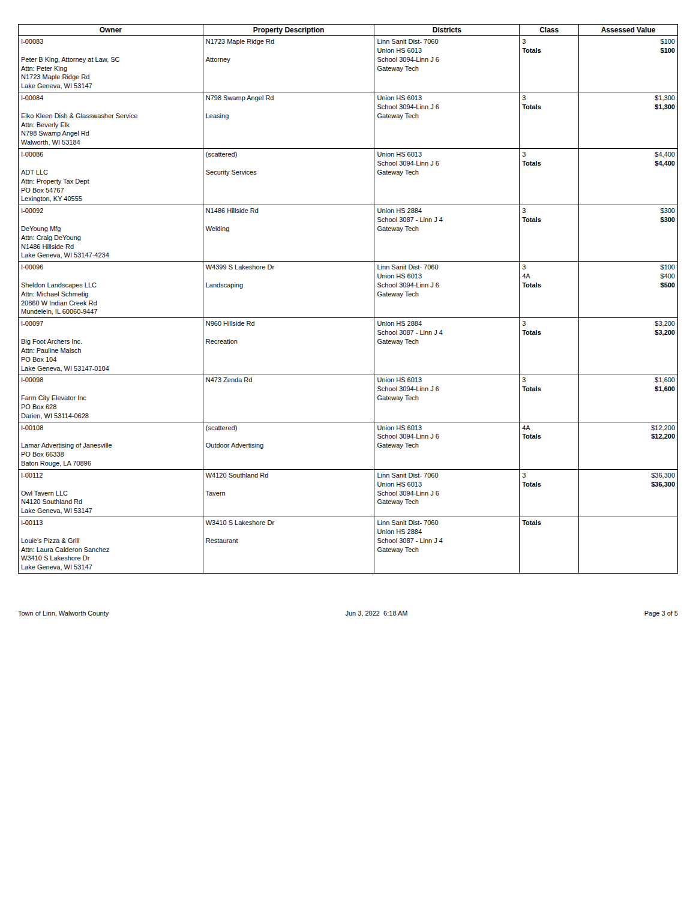| Owner | Property Description | Districts | Class | Assessed Value |
| --- | --- | --- | --- | --- |
| I-00083 Peter B King, Attorney at Law, SC Attn: Peter King N1723 Maple Ridge Rd Lake Geneva, WI 53147 | N1723 Maple Ridge Rd Attorney | Linn Sanit Dist- 7060 Union HS 6013 School 3094-Linn J 6 Gateway Tech | 3 Totals | $100 $100 |
| I-00084 Elko Kleen Dish & Glasswasher Service Attn: Beverly Elk N798 Swamp Angel Rd Walworth, WI 53184 | N798 Swamp Angel Rd Leasing | Union HS 6013 School 3094-Linn J 6 Gateway Tech | 3 Totals | $1,300 $1,300 |
| I-00086 ADT LLC Attn: Property Tax Dept PO Box 54767 Lexington, KY 40555 | (scattered) Security Services | Union HS 6013 School 3094-Linn J 6 Gateway Tech | 3 Totals | $4,400 $4,400 |
| I-00092 DeYoung Mfg Attn: Craig DeYoung N1486 Hillside Rd Lake Geneva, WI 53147-4234 | N1486 Hillside Rd Welding | Union HS 2884 School 3087 - Linn J 4 Gateway Tech | 3 Totals | $300 $300 |
| I-00096 Sheldon Landscapes LLC Attn: Michael Schmetig 20860 W Indian Creek Rd Mundelein, IL 60060-9447 | W4399 S Lakeshore Dr Landscaping | Linn Sanit Dist- 7060 Union HS 6013 School 3094-Linn J 6 Gateway Tech | 3 4A Totals | $100 $400 $500 |
| I-00097 Big Foot Archers Inc. Attn: Pauline Malsch PO Box 104 Lake Geneva, WI 53147-0104 | N960 Hillside Rd Recreation | Union HS 2884 School 3087 - Linn J 4 Gateway Tech | 3 Totals | $3,200 $3,200 |
| I-00098 Farm City Elevator Inc PO Box 628 Darien, WI 53114-0628 | N473 Zenda Rd | Union HS 6013 School 3094-Linn J 6 Gateway Tech | 3 Totals | $1,600 $1,600 |
| I-00108 Lamar Advertising of Janesville PO Box 66338 Baton Rouge, LA 70896 | (scattered) Outdoor Advertising | Union HS 6013 School 3094-Linn J 6 Gateway Tech | 4A Totals | $12,200 $12,200 |
| I-00112 Owl Tavern LLC N4120 Southland Rd Lake Geneva, WI 53147 | W4120 Southland Rd Tavern | Linn Sanit Dist- 7060 Union HS 6013 School 3094-Linn J 6 Gateway Tech | 3 Totals | $36,300 $36,300 |
| I-00113 Louie's Pizza & Grill Attn: Laura Calderon Sanchez W3410 S Lakeshore Dr Lake Geneva, WI 53147 | W3410 S Lakeshore Dr Restaurant | Linn Sanit Dist- 7060 Union HS 2884 School 3087 - Linn J 4 Gateway Tech | Totals | |
Town of Linn, Walworth County
Jun 3, 2022 6:18 AM
Page 3 of 5